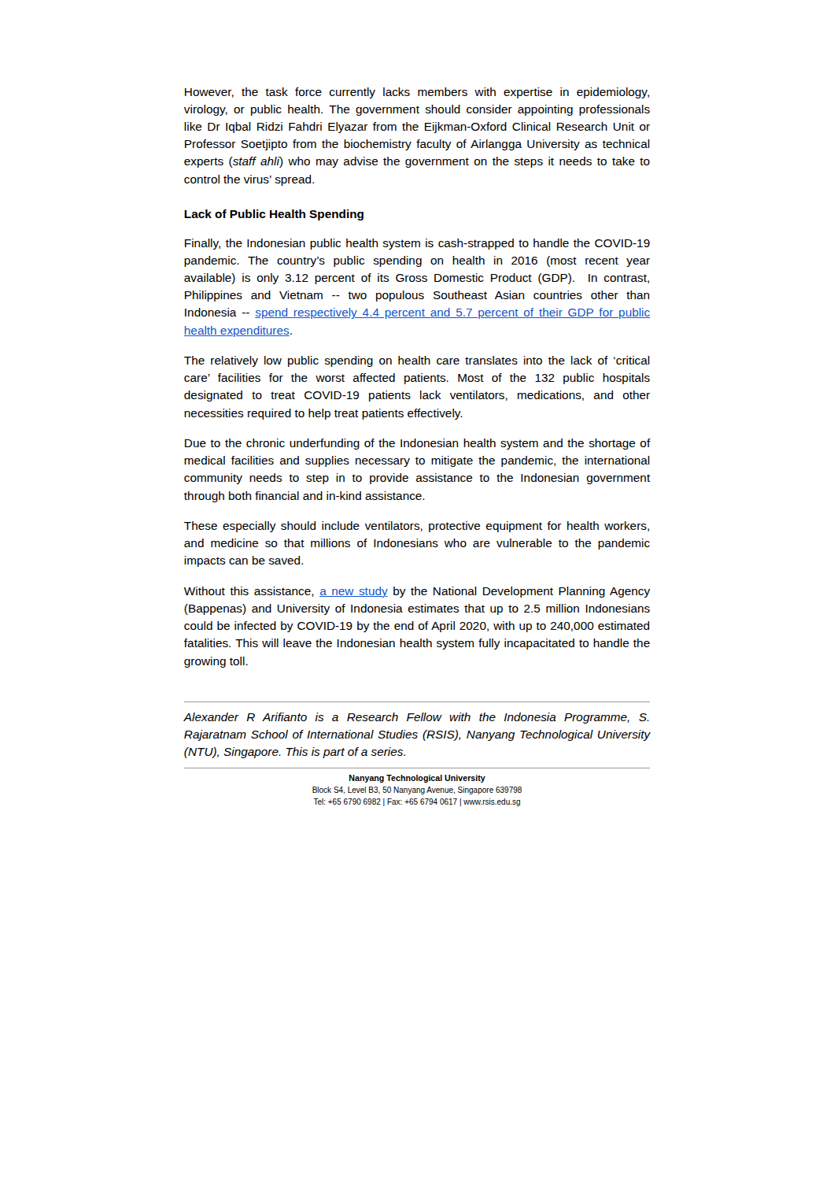However, the task force currently lacks members with expertise in epidemiology, virology, or public health. The government should consider appointing professionals like Dr Iqbal Ridzi Fahdri Elyazar from the Eijkman-Oxford Clinical Research Unit or Professor Soetjipto from the biochemistry faculty of Airlangga University as technical experts (staff ahli) who may advise the government on the steps it needs to take to control the virus’ spread.
Lack of Public Health Spending
Finally, the Indonesian public health system is cash-strapped to handle the COVID-19 pandemic. The country’s public spending on health in 2016 (most recent year available) is only 3.12 percent of its Gross Domestic Product (GDP). In contrast, Philippines and Vietnam -- two populous Southeast Asian countries other than Indonesia -- spend respectively 4.4 percent and 5.7 percent of their GDP for public health expenditures.
The relatively low public spending on health care translates into the lack of ‘critical care’ facilities for the worst affected patients. Most of the 132 public hospitals designated to treat COVID-19 patients lack ventilators, medications, and other necessities required to help treat patients effectively.
Due to the chronic underfunding of the Indonesian health system and the shortage of medical facilities and supplies necessary to mitigate the pandemic, the international community needs to step in to provide assistance to the Indonesian government through both financial and in-kind assistance.
These especially should include ventilators, protective equipment for health workers, and medicine so that millions of Indonesians who are vulnerable to the pandemic impacts can be saved.
Without this assistance, a new study by the National Development Planning Agency (Bappenas) and University of Indonesia estimates that up to 2.5 million Indonesians could be infected by COVID-19 by the end of April 2020, with up to 240,000 estimated fatalities. This will leave the Indonesian health system fully incapacitated to handle the growing toll.
Alexander R Arifianto is a Research Fellow with the Indonesia Programme, S. Rajaratnam School of International Studies (RSIS), Nanyang Technological University (NTU), Singapore. This is part of a series.
Nanyang Technological University
Block S4, Level B3, 50 Nanyang Avenue, Singapore 639798
Tel: +65 6790 6982 | Fax: +65 6794 0617 | www.rsis.edu.sg